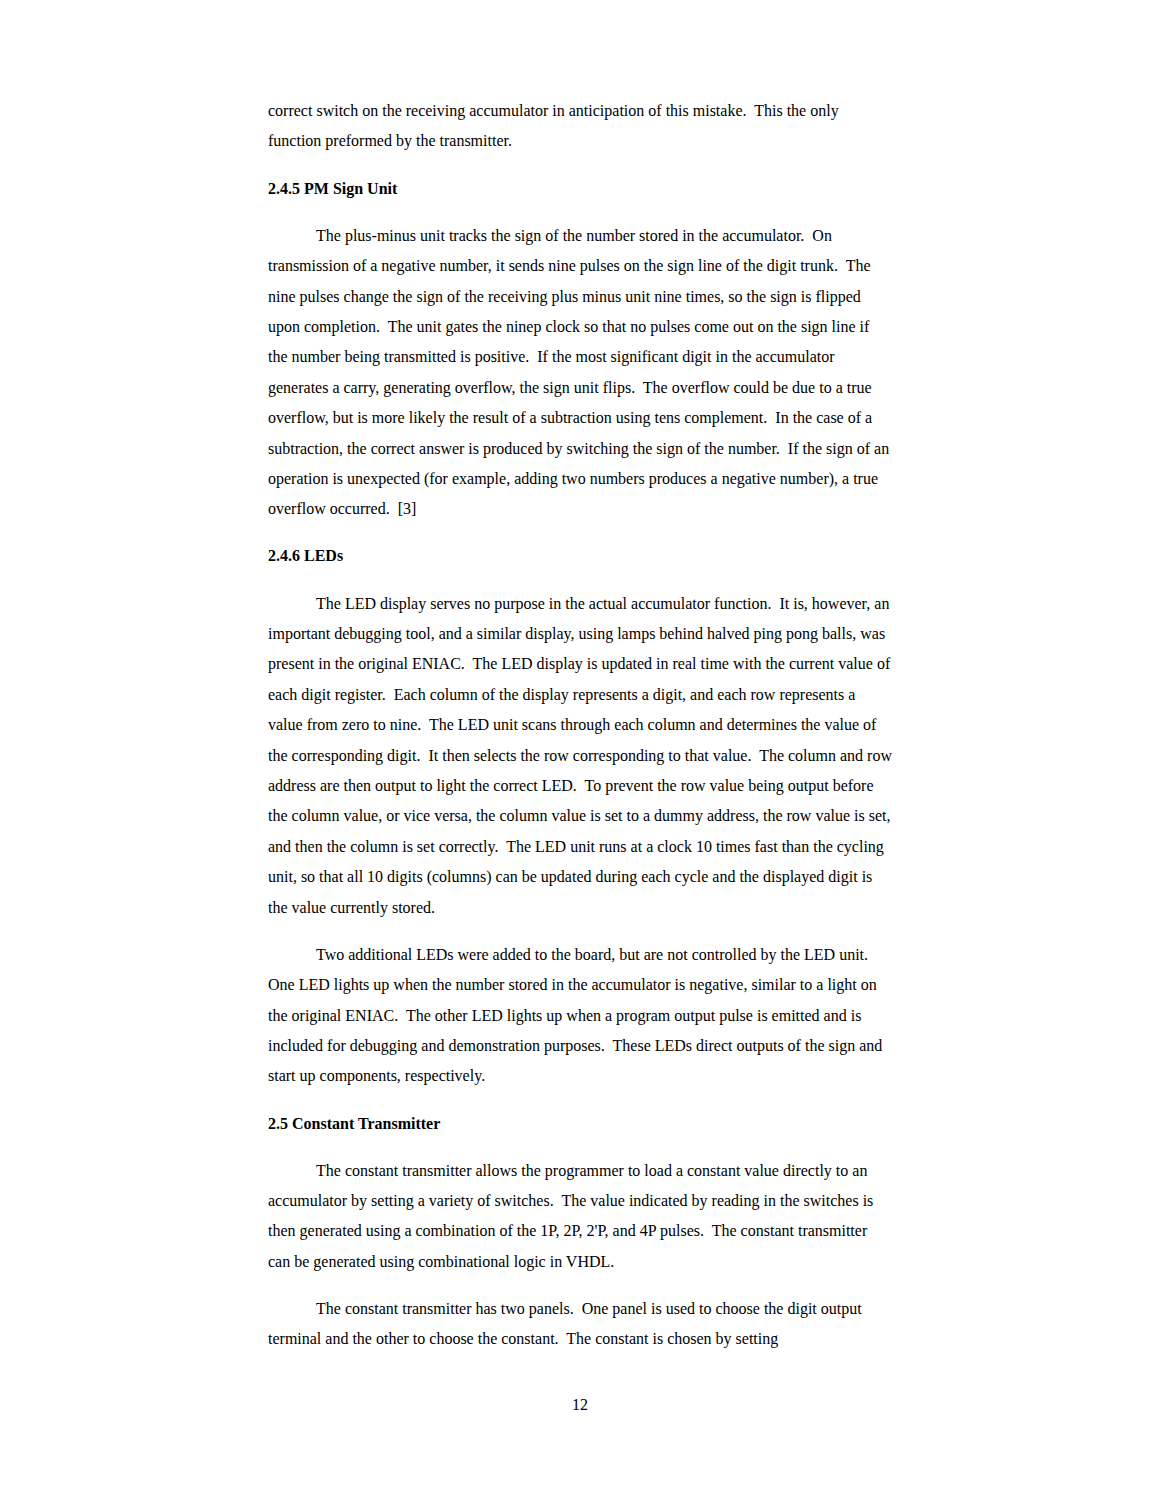correct switch on the receiving accumulator in anticipation of this mistake. This the only function preformed by the transmitter.
2.4.5 PM Sign Unit
The plus-minus unit tracks the sign of the number stored in the accumulator. On transmission of a negative number, it sends nine pulses on the sign line of the digit trunk. The nine pulses change the sign of the receiving plus minus unit nine times, so the sign is flipped upon completion. The unit gates the ninep clock so that no pulses come out on the sign line if the number being transmitted is positive. If the most significant digit in the accumulator generates a carry, generating overflow, the sign unit flips. The overflow could be due to a true overflow, but is more likely the result of a subtraction using tens complement. In the case of a subtraction, the correct answer is produced by switching the sign of the number. If the sign of an operation is unexpected (for example, adding two numbers produces a negative number), a true overflow occurred. [3]
2.4.6 LEDs
The LED display serves no purpose in the actual accumulator function. It is, however, an important debugging tool, and a similar display, using lamps behind halved ping pong balls, was present in the original ENIAC. The LED display is updated in real time with the current value of each digit register. Each column of the display represents a digit, and each row represents a value from zero to nine. The LED unit scans through each column and determines the value of the corresponding digit. It then selects the row corresponding to that value. The column and row address are then output to light the correct LED. To prevent the row value being output before the column value, or vice versa, the column value is set to a dummy address, the row value is set, and then the column is set correctly. The LED unit runs at a clock 10 times fast than the cycling unit, so that all 10 digits (columns) can be updated during each cycle and the displayed digit is the value currently stored.
Two additional LEDs were added to the board, but are not controlled by the LED unit. One LED lights up when the number stored in the accumulator is negative, similar to a light on the original ENIAC. The other LED lights up when a program output pulse is emitted and is included for debugging and demonstration purposes. These LEDs direct outputs of the sign and start up components, respectively.
2.5 Constant Transmitter
The constant transmitter allows the programmer to load a constant value directly to an accumulator by setting a variety of switches. The value indicated by reading in the switches is then generated using a combination of the 1P, 2P, 2'P, and 4P pulses. The constant transmitter can be generated using combinational logic in VHDL.
The constant transmitter has two panels. One panel is used to choose the digit output terminal and the other to choose the constant. The constant is chosen by setting
12